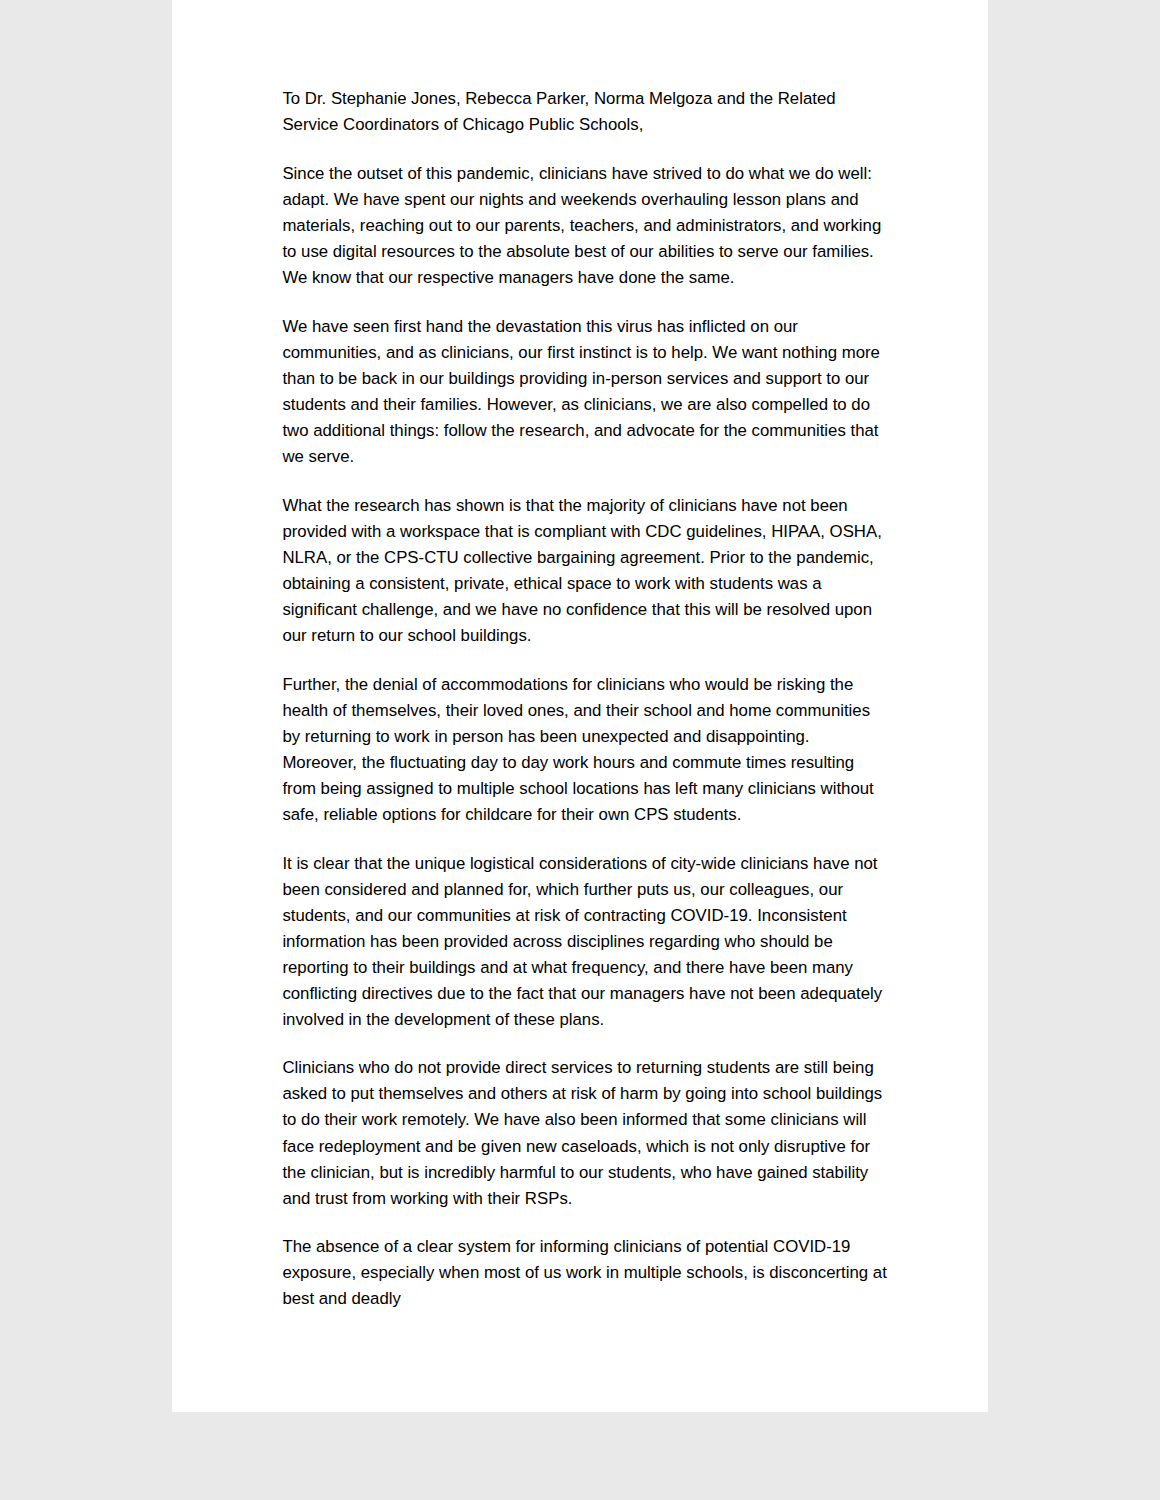To Dr. Stephanie Jones, Rebecca Parker, Norma Melgoza and the Related Service Coordinators of Chicago Public Schools,
Since the outset of this pandemic, clinicians have strived to do what we do well: adapt. We have spent our nights and weekends overhauling lesson plans and materials, reaching out to our parents, teachers, and administrators, and working to use digital resources to the absolute best of our abilities to serve our families. We know that our respective managers have done the same.
We have seen first hand the devastation this virus has inflicted on our communities, and as clinicians, our first instinct is to help. We want nothing more than to be back in our buildings providing in-person services and support to our students and their families. However, as clinicians, we are also compelled to do two additional things: follow the research, and advocate for the communities that we serve.
What the research has shown is that the majority of clinicians have not been provided with a workspace that is compliant with CDC guidelines, HIPAA, OSHA, NLRA, or the CPS-CTU collective bargaining agreement. Prior to the pandemic, obtaining a consistent, private, ethical space to work with students was a significant challenge, and we have no confidence that this will be resolved upon our return to our school buildings.
Further, the denial of accommodations for clinicians who would be risking the health of themselves, their loved ones, and their school and home communities by returning to work in person has been unexpected and disappointing. Moreover, the fluctuating day to day work hours and commute times resulting from being assigned to multiple school locations has left many clinicians without safe, reliable options for childcare for their own CPS students.
It is clear that the unique logistical considerations of city-wide clinicians have not been considered and planned for, which further puts us, our colleagues, our students, and our communities at risk of contracting COVID-19. Inconsistent information has been provided across disciplines regarding who should be reporting to their buildings and at what frequency, and there have been many conflicting directives due to the fact that our managers have not been adequately involved in the development of these plans.
Clinicians who do not provide direct services to returning students are still being asked to put themselves and others at risk of harm by going into school buildings to do their work remotely. We have also been informed that some clinicians will face redeployment and be given new caseloads, which is not only disruptive for the clinician, but is incredibly harmful to our students, who have gained stability and trust from working with their RSPs.
The absence of a clear system for informing clinicians of potential COVID-19 exposure, especially when most of us work in multiple schools, is disconcerting at best and deadly